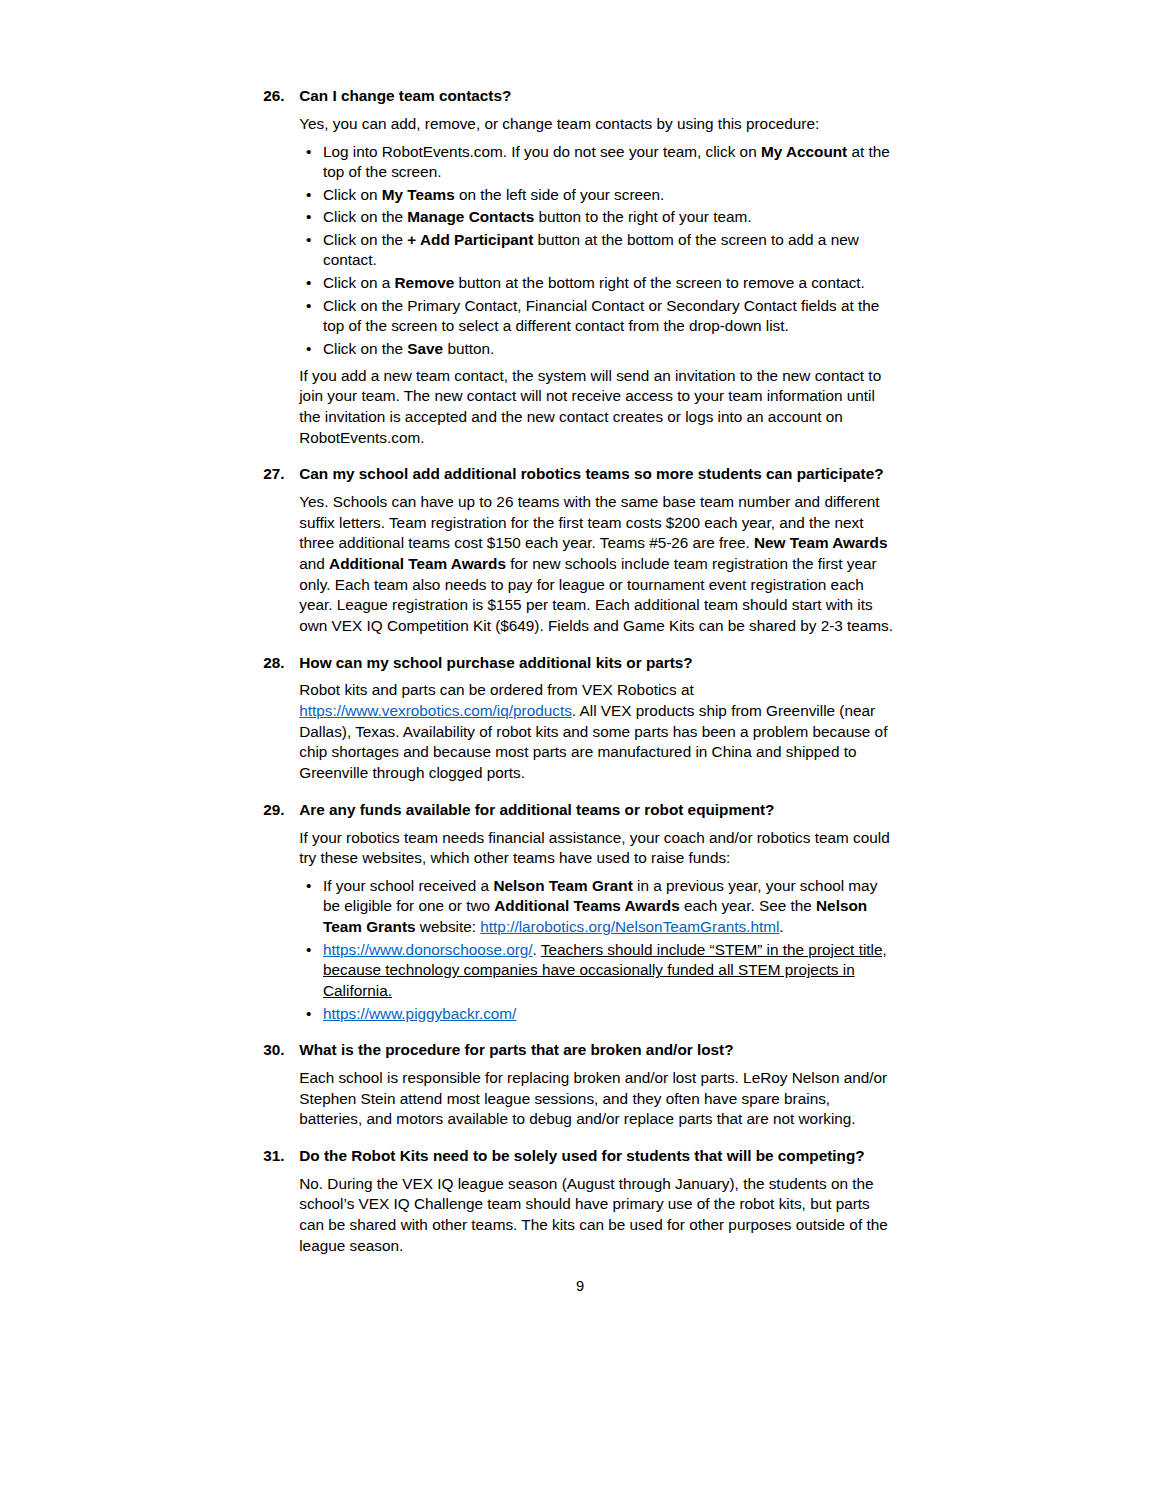26.
Can I change team contacts?
Yes, you can add, remove, or change team contacts by using this procedure:
Log into RobotEvents.com. If you do not see your team, click on My Account at the top of the screen.
Click on My Teams on the left side of your screen.
Click on the Manage Contacts button to the right of your team.
Click on the + Add Participant button at the bottom of the screen to add a new contact.
Click on a Remove button at the bottom right of the screen to remove a contact.
Click on the Primary Contact, Financial Contact or Secondary Contact fields at the top of the screen to select a different contact from the drop-down list.
Click on the Save button.
If you add a new team contact, the system will send an invitation to the new contact to join your team. The new contact will not receive access to your team information until the invitation is accepted and the new contact creates or logs into an account on RobotEvents.com.
27.
Can my school add additional robotics teams so more students can participate?
Yes. Schools can have up to 26 teams with the same base team number and different suffix letters. Team registration for the first team costs $200 each year, and the next three additional teams cost $150 each year. Teams #5-26 are free. New Team Awards and Additional Team Awards for new schools include team registration the first year only. Each team also needs to pay for league or tournament event registration each year. League registration is $155 per team. Each additional team should start with its own VEX IQ Competition Kit ($649). Fields and Game Kits can be shared by 2-3 teams.
28.
How can my school purchase additional kits or parts?
Robot kits and parts can be ordered from VEX Robotics at https://www.vexrobotics.com/iq/products. All VEX products ship from Greenville (near Dallas), Texas. Availability of robot kits and some parts has been a problem because of chip shortages and because most parts are manufactured in China and shipped to Greenville through clogged ports.
29.
Are any funds available for additional teams or robot equipment?
If your robotics team needs financial assistance, your coach and/or robotics team could try these websites, which other teams have used to raise funds:
If your school received a Nelson Team Grant in a previous year, your school may be eligible for one or two Additional Teams Awards each year. See the Nelson Team Grants website: http://larobotics.org/NelsonTeamGrants.html.
https://www.donorschoose.org/. Teachers should include “STEM” in the project title, because technology companies have occasionally funded all STEM projects in California.
https://www.piggybackr.com/
30.
What is the procedure for parts that are broken and/or lost?
Each school is responsible for replacing broken and/or lost parts. LeRoy Nelson and/or Stephen Stein attend most league sessions, and they often have spare brains, batteries, and motors available to debug and/or replace parts that are not working.
31.
Do the Robot Kits need to be solely used for students that will be competing?
No. During the VEX IQ league season (August through January), the students on the school’s VEX IQ Challenge team should have primary use of the robot kits, but parts can be shared with other teams. The kits can be used for other purposes outside of the league season.
9